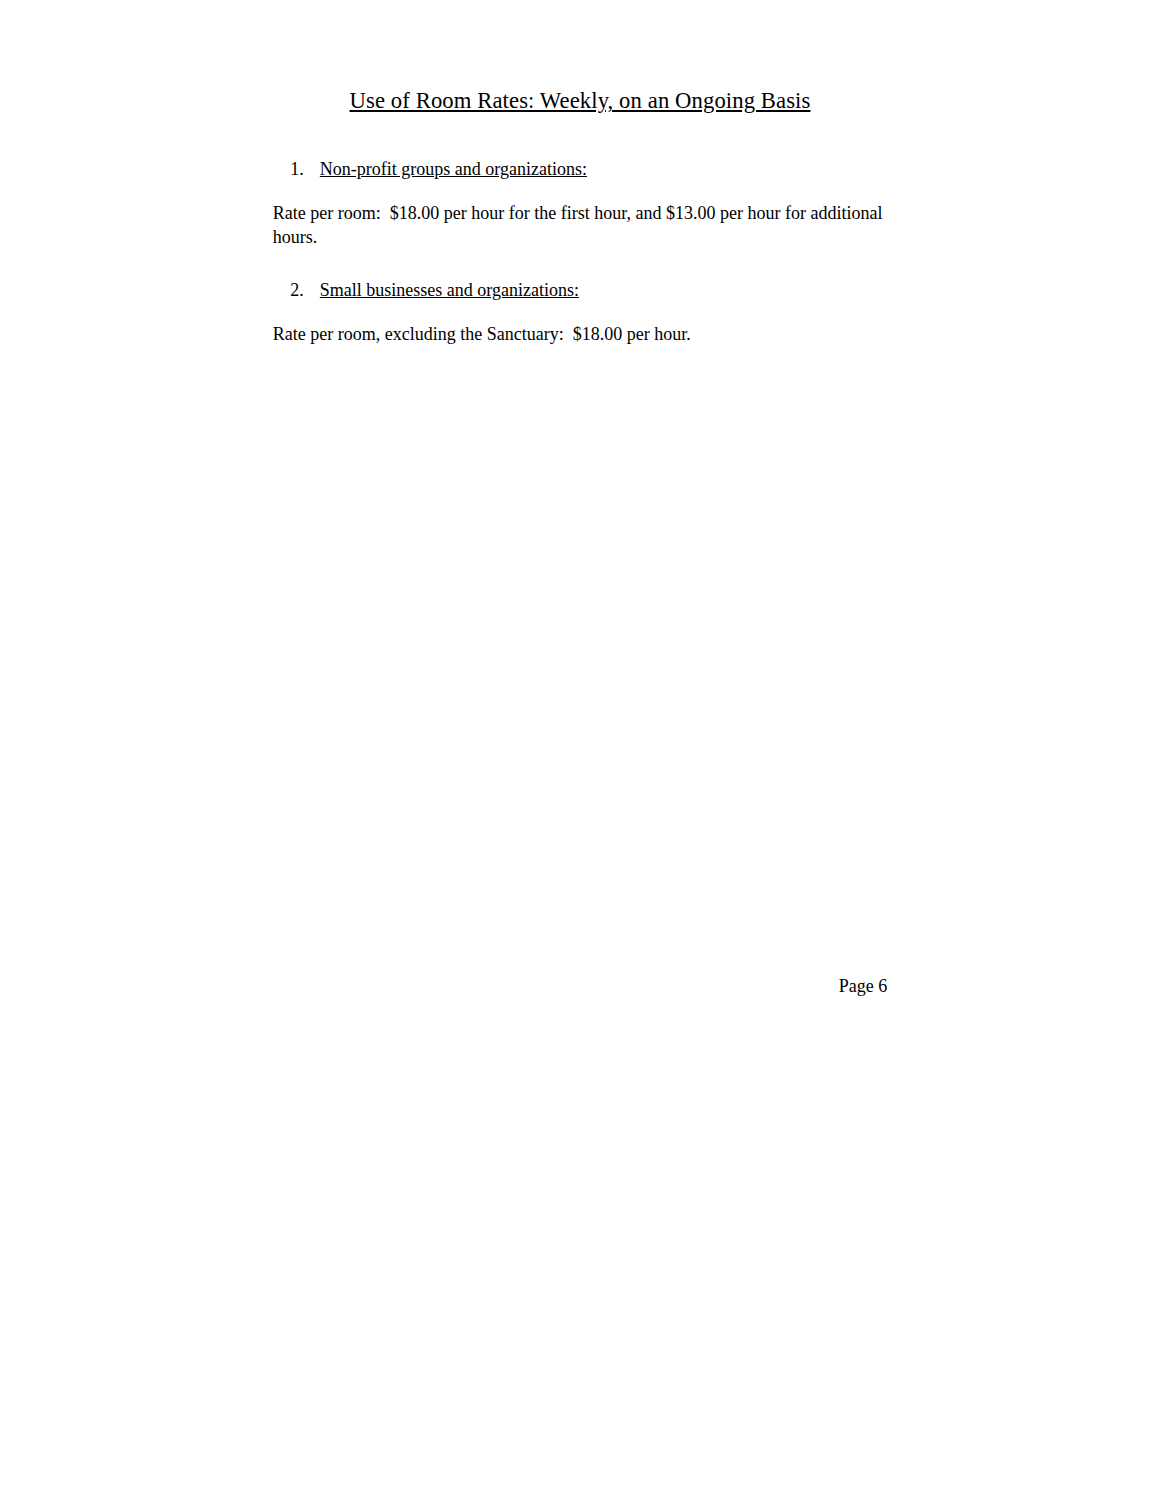Use of Room Rates: Weekly, on an Ongoing Basis
Non-profit groups and organizations:
Rate per room: $18.00 per hour for the first hour, and $13.00 per hour for additional hours.
Small businesses and organizations:
Rate per room, excluding the Sanctuary: $18.00 per hour.
Page 6